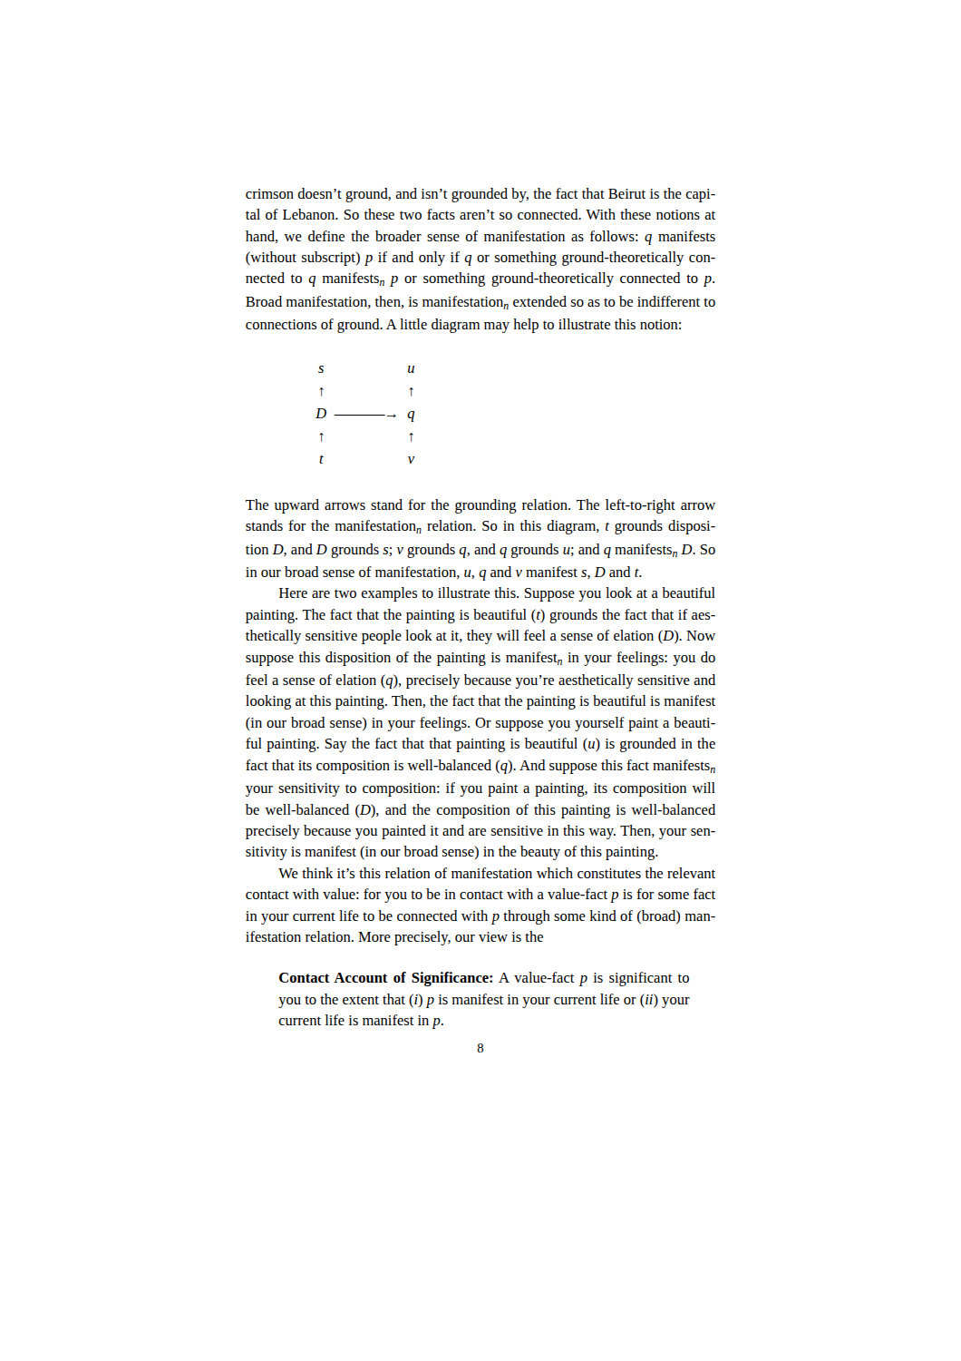crimson doesn’t ground, and isn’t grounded by, the fact that Beirut is the capital of Lebanon. So these two facts aren’t so connected. With these notions at hand, we define the broader sense of manifestation as follows: q manifests (without subscript) p if and only if q or something ground-theoretically connected to q manifestsn p or something ground-theoretically connected to p. Broad manifestation, then, is manifestationn extended so as to be indifferent to connections of ground. A little diagram may help to illustrate this notion:
| s | | u |
| ↑ | | ↑ |
| D | ————→ | q |
| ↑ | | ↑ |
| t | | v |
The upward arrows stand for the grounding relation. The left-to-right arrow stands for the manifestationn relation. So in this diagram, t grounds disposition D, and D grounds s; v grounds q, and q grounds u; and q manifestsn D. So in our broad sense of manifestation, u, q and v manifest s, D and t.
Here are two examples to illustrate this. Suppose you look at a beautiful painting. The fact that the painting is beautiful (t) grounds the fact that if aesthetically sensitive people look at it, they will feel a sense of elation (D). Now suppose this disposition of the painting is manifestn in your feelings: you do feel a sense of elation (q), precisely because you’re aesthetically sensitive and looking at this painting. Then, the fact that the painting is beautiful is manifest (in our broad sense) in your feelings. Or suppose you yourself paint a beautiful painting. Say the fact that that painting is beautiful (u) is grounded in the fact that its composition is well-balanced (q). And suppose this fact manifestsn your sensitivity to composition: if you paint a painting, its composition will be well-balanced (D), and the composition of this painting is well-balanced precisely because you painted it and are sensitive in this way. Then, your sensitivity is manifest (in our broad sense) in the beauty of this painting.
We think it’s this relation of manifestation which constitutes the relevant contact with value: for you to be in contact with a value-fact p is for some fact in your current life to be connected with p through some kind of (broad) manifestation relation. More precisely, our view is the
Contact Account of Significance: A value-fact p is significant to you to the extent that (i) p is manifest in your current life or (ii) your current life is manifest in p.
8